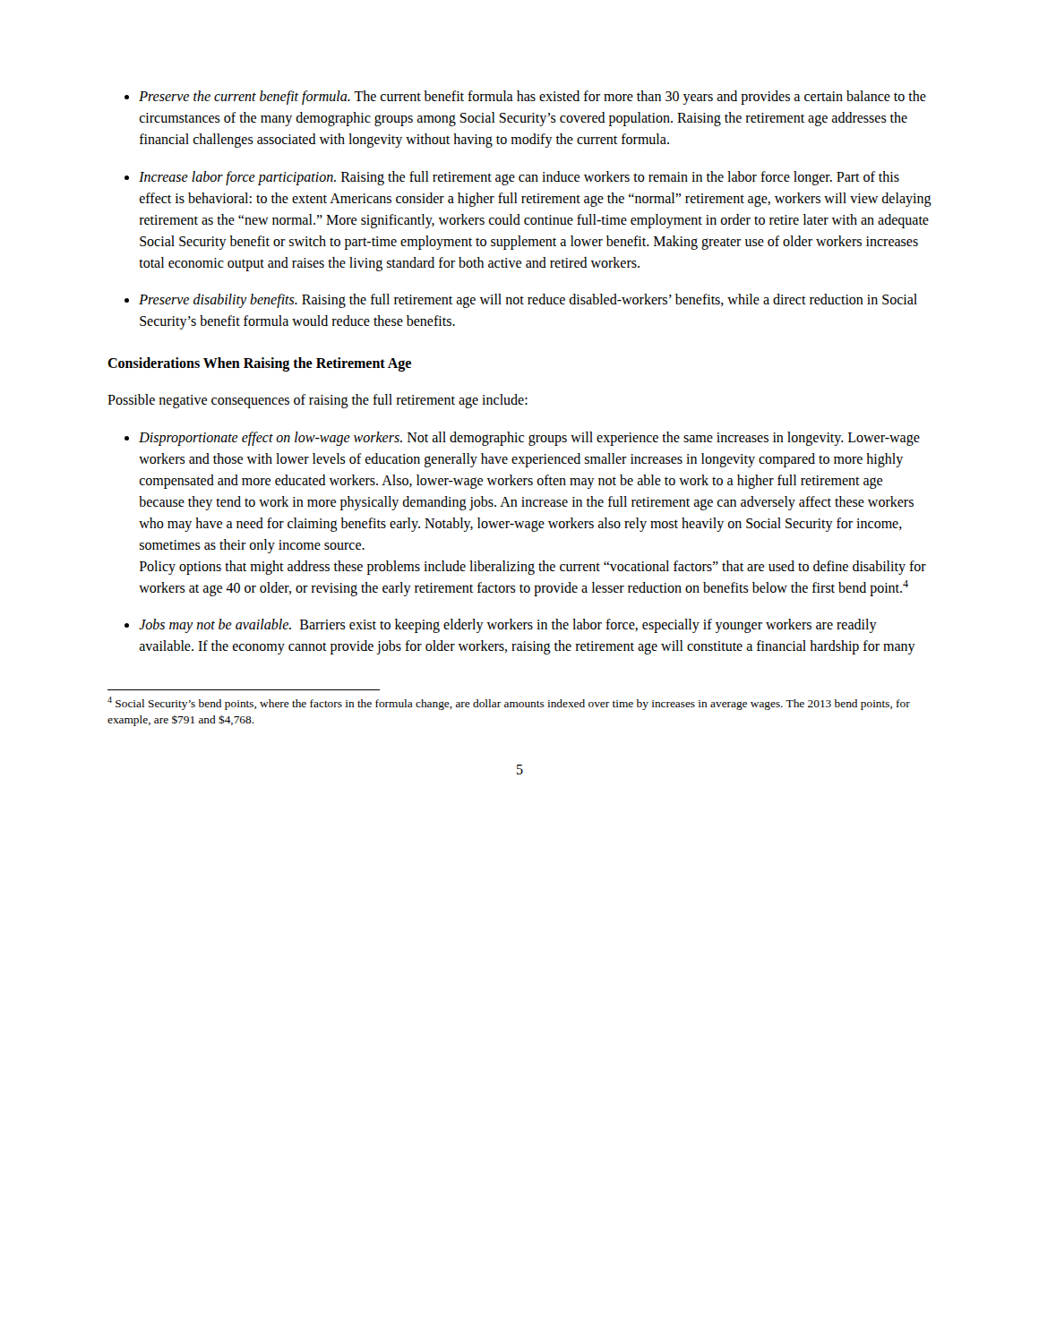Preserve the current benefit formula. The current benefit formula has existed for more than 30 years and provides a certain balance to the circumstances of the many demographic groups among Social Security’s covered population. Raising the retirement age addresses the financial challenges associated with longevity without having to modify the current formula.
Increase labor force participation. Raising the full retirement age can induce workers to remain in the labor force longer. Part of this effect is behavioral: to the extent Americans consider a higher full retirement age the “normal” retirement age, workers will view delaying retirement as the “new normal.” More significantly, workers could continue full-time employment in order to retire later with an adequate Social Security benefit or switch to part-time employment to supplement a lower benefit. Making greater use of older workers increases total economic output and raises the living standard for both active and retired workers.
Preserve disability benefits. Raising the full retirement age will not reduce disabled-workers’ benefits, while a direct reduction in Social Security’s benefit formula would reduce these benefits.
Considerations When Raising the Retirement Age
Possible negative consequences of raising the full retirement age include:
Disproportionate effect on low-wage workers. Not all demographic groups will experience the same increases in longevity. Lower-wage workers and those with lower levels of education generally have experienced smaller increases in longevity compared to more highly compensated and more educated workers. Also, lower-wage workers often may not be able to work to a higher full retirement age because they tend to work in more physically demanding jobs. An increase in the full retirement age can adversely affect these workers who may have a need for claiming benefits early. Notably, lower-wage workers also rely most heavily on Social Security for income, sometimes as their only income source.
Policy options that might address these problems include liberalizing the current “vocational factors” that are used to define disability for workers at age 40 or older, or revising the early retirement factors to provide a lesser reduction on benefits below the first bend point.4
Jobs may not be available. Barriers exist to keeping elderly workers in the labor force, especially if younger workers are readily available. If the economy cannot provide jobs for older workers, raising the retirement age will constitute a financial hardship for many
4 Social Security’s bend points, where the factors in the formula change, are dollar amounts indexed over time by increases in average wages. The 2013 bend points, for example, are $791 and $4,768.
5